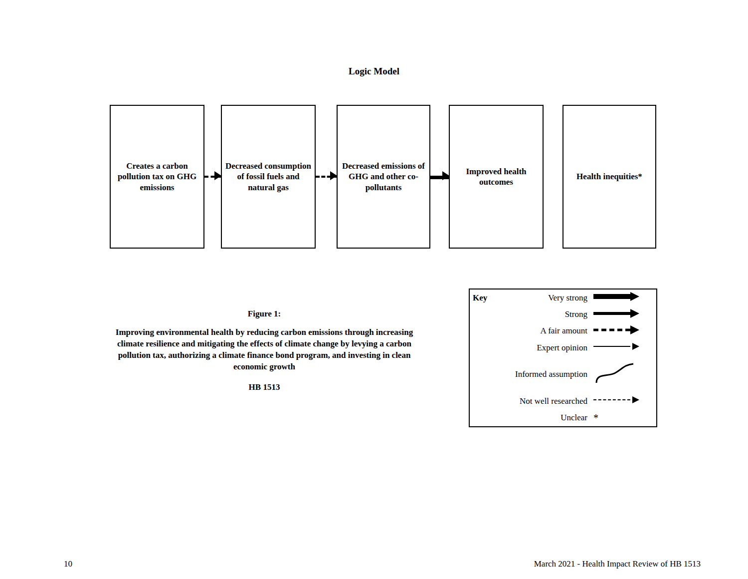Logic Model
Creates a carbon pollution tax on GHG emissions
Decreased consumption of fossil fuels and natural gas
Decreased emissions of GHG and other co-pollutants
Improved health outcomes
Health inequities*
Figure 1: Improving environmental health by reducing carbon emissions through increasing climate resilience and mitigating the effects of climate change by levying a carbon pollution tax, authorizing a climate finance bond program, and investing in clean economic growth HB 1513
| Key | Very strong | |
| | Strong | |
| | A fair amount | |
| | Expert opinion | |
| | Informed assumption | |
| | Not well researched | |
| | Unclear | * |
10 March 2021 - Health Impact Review of HB 1513